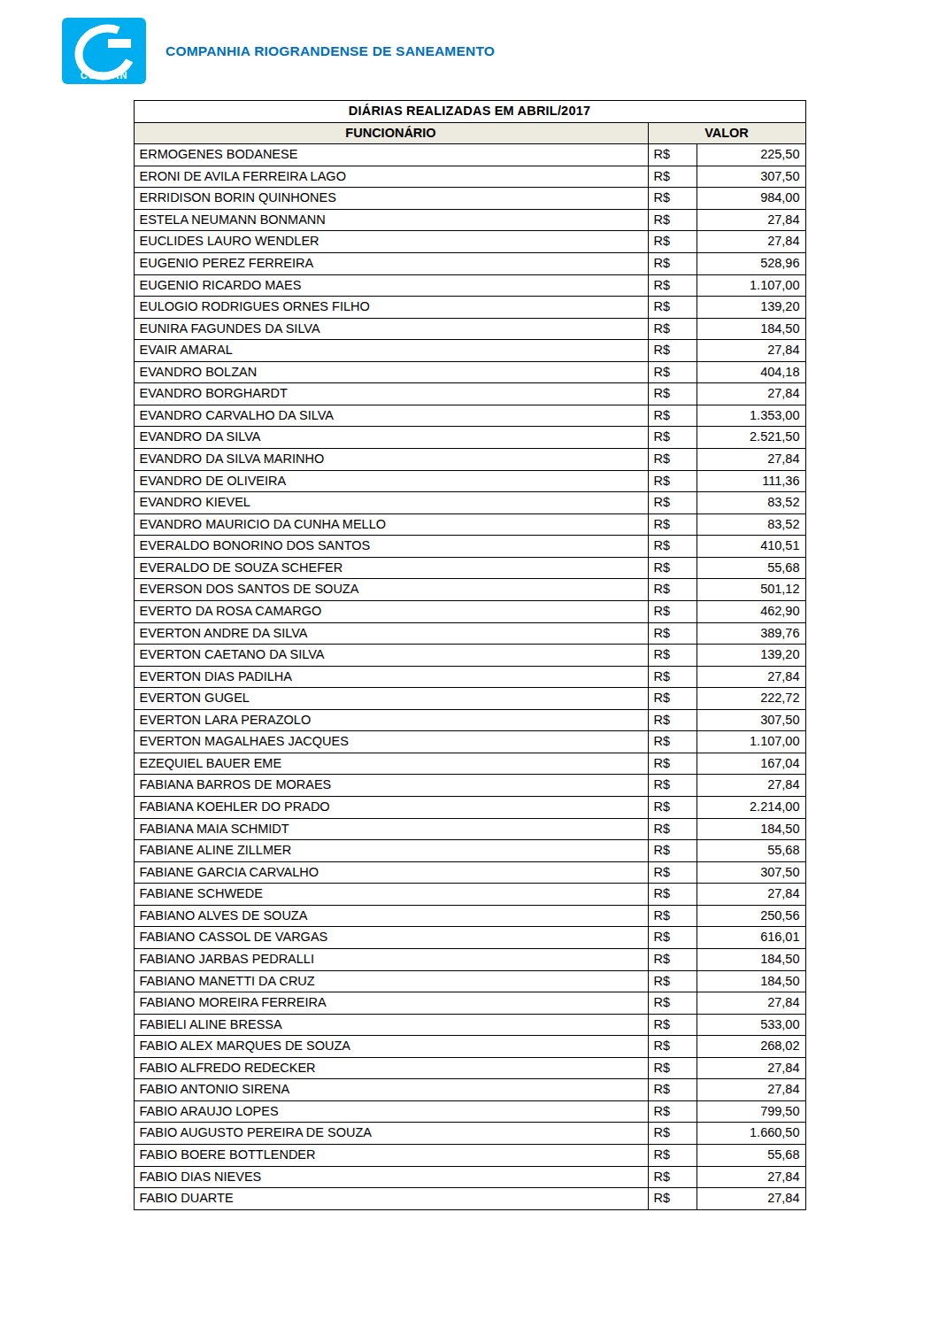CORSAN
COMPANHIA RIOGRANDENSE DE SANEAMENTO
| DIÁRIAS REALIZADAS EM ABRIL/2017 |
| --- |
| FUNCIONÁRIO | VALOR |
| ERMOGENES BODANESE | R$ | 225,50 |
| ERONI DE AVILA FERREIRA LAGO | R$ | 307,50 |
| ERRIDISON BORIN QUINHONES | R$ | 984,00 |
| ESTELA NEUMANN BONMANN | R$ | 27,84 |
| EUCLIDES LAURO WENDLER | R$ | 27,84 |
| EUGENIO PEREZ FERREIRA | R$ | 528,96 |
| EUGENIO RICARDO MAES | R$ | 1.107,00 |
| EULOGIO RODRIGUES ORNES FILHO | R$ | 139,20 |
| EUNIRA FAGUNDES DA SILVA | R$ | 184,50 |
| EVAIR AMARAL | R$ | 27,84 |
| EVANDRO BOLZAN | R$ | 404,18 |
| EVANDRO BORGHARDT | R$ | 27,84 |
| EVANDRO CARVALHO DA SILVA | R$ | 1.353,00 |
| EVANDRO DA SILVA | R$ | 2.521,50 |
| EVANDRO DA SILVA MARINHO | R$ | 27,84 |
| EVANDRO DE OLIVEIRA | R$ | 111,36 |
| EVANDRO KIEVEL | R$ | 83,52 |
| EVANDRO MAURICIO DA CUNHA MELLO | R$ | 83,52 |
| EVERALDO BONORINO DOS SANTOS | R$ | 410,51 |
| EVERALDO DE SOUZA SCHEFER | R$ | 55,68 |
| EVERSON DOS SANTOS DE SOUZA | R$ | 501,12 |
| EVERTO DA ROSA CAMARGO | R$ | 462,90 |
| EVERTON ANDRE DA SILVA | R$ | 389,76 |
| EVERTON CAETANO DA SILVA | R$ | 139,20 |
| EVERTON DIAS PADILHA | R$ | 27,84 |
| EVERTON GUGEL | R$ | 222,72 |
| EVERTON LARA PERAZOLO | R$ | 307,50 |
| EVERTON MAGALHAES JACQUES | R$ | 1.107,00 |
| EZEQUIEL BAUER EME | R$ | 167,04 |
| FABIANA BARROS DE MORAES | R$ | 27,84 |
| FABIANA KOEHLER DO PRADO | R$ | 2.214,00 |
| FABIANA MAIA SCHMIDT | R$ | 184,50 |
| FABIANE ALINE ZILLMER | R$ | 55,68 |
| FABIANE GARCIA CARVALHO | R$ | 307,50 |
| FABIANE SCHWEDE | R$ | 27,84 |
| FABIANO ALVES DE SOUZA | R$ | 250,56 |
| FABIANO CASSOL DE VARGAS | R$ | 616,01 |
| FABIANO JARBAS PEDRALLI | R$ | 184,50 |
| FABIANO MANETTI DA CRUZ | R$ | 184,50 |
| FABIANO MOREIRA FERREIRA | R$ | 27,84 |
| FABIELI ALINE BRESSA | R$ | 533,00 |
| FABIO ALEX MARQUES DE SOUZA | R$ | 268,02 |
| FABIO ALFREDO REDECKER | R$ | 27,84 |
| FABIO ANTONIO SIRENA | R$ | 27,84 |
| FABIO ARAUJO LOPES | R$ | 799,50 |
| FABIO AUGUSTO PEREIRA DE SOUZA | R$ | 1.660,50 |
| FABIO BOERE BOTTLENDER | R$ | 55,68 |
| FABIO DIAS NIEVES | R$ | 27,84 |
| FABIO DUARTE | R$ | 27,84 |